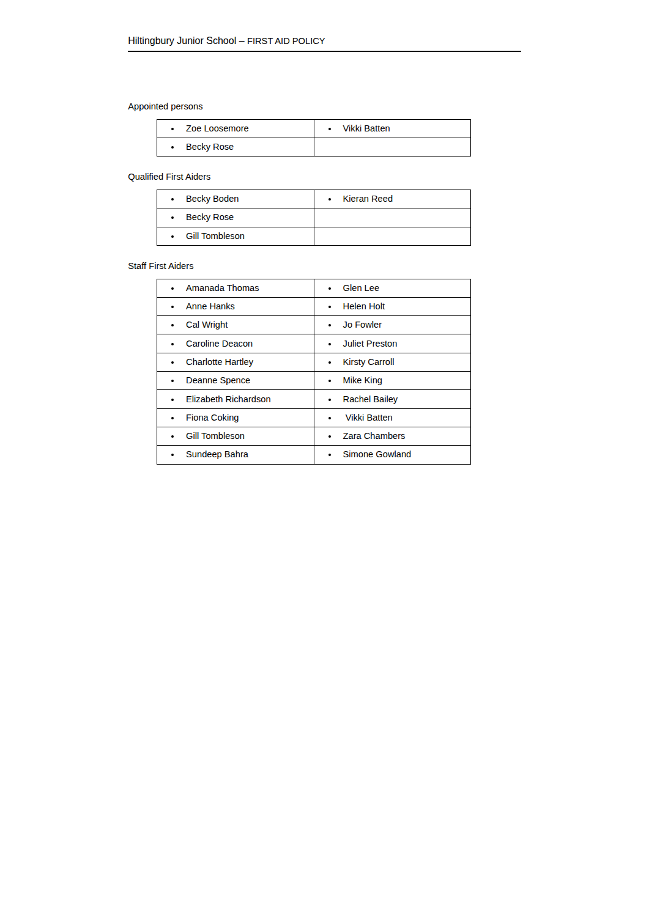Hiltingbury Junior School – FIRST AID POLICY
Appointed persons
| Zoe Loosemore | Vikki Batten |
| Becky Rose | |
Qualified First Aiders
| Becky Boden | Kieran Reed |
| Becky Rose | |
| Gill Tombleson | |
Staff First Aiders
| Amanada Thomas | Glen Lee |
| Anne Hanks | Helen Holt |
| Cal Wright | Jo Fowler |
| Caroline Deacon | Juliet Preston |
| Charlotte Hartley | Kirsty Carroll |
| Deanne Spence | Mike King |
| Elizabeth Richardson | Rachel Bailey |
| Fiona Coking | Vikki Batten |
| Gill Tombleson | Zara Chambers |
| Sundeep Bahra | Simone Gowland |